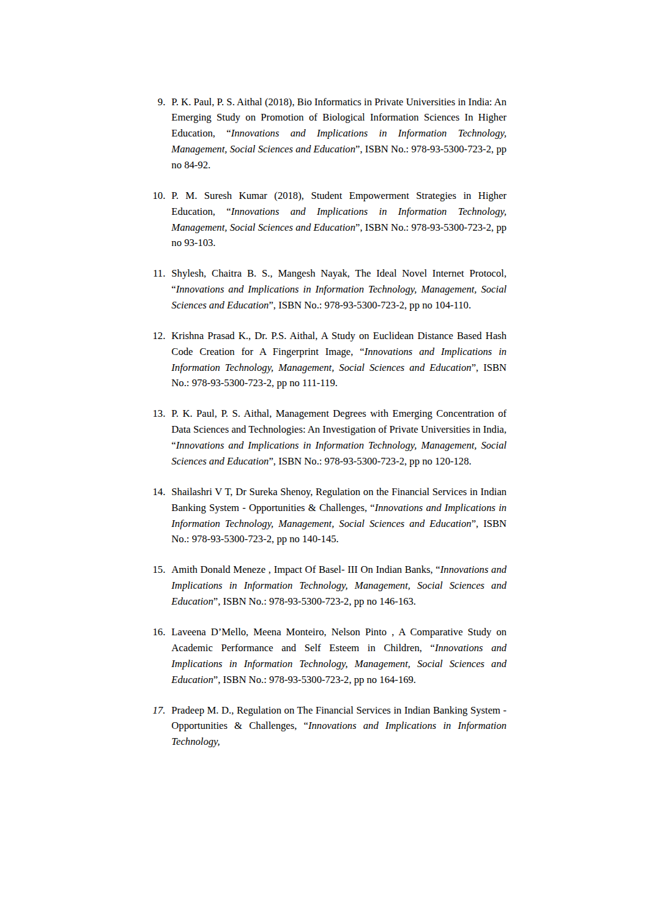P. K. Paul, P. S. Aithal (2018), Bio Informatics in Private Universities in India: An Emerging Study on Promotion of Biological Information Sciences In Higher Education, “Innovations and Implications in Information Technology, Management, Social Sciences and Education”, ISBN No.: 978-93-5300-723-2, pp no 84-92.
P. M. Suresh Kumar (2018), Student Empowerment Strategies in Higher Education, “Innovations and Implications in Information Technology, Management, Social Sciences and Education”, ISBN No.: 978-93-5300-723-2, pp no 93-103.
Shylesh, Chaitra B. S., Mangesh Nayak, The Ideal Novel Internet Protocol, “Innovations and Implications in Information Technology, Management, Social Sciences and Education”, ISBN No.: 978-93-5300-723-2, pp no 104-110.
Krishna Prasad K., Dr. P.S. Aithal, A Study on Euclidean Distance Based Hash Code Creation for A Fingerprint Image, “Innovations and Implications in Information Technology, Management, Social Sciences and Education”, ISBN No.: 978-93-5300-723-2, pp no 111-119.
P. K. Paul, P. S. Aithal, Management Degrees with Emerging Concentration of Data Sciences and Technologies: An Investigation of Private Universities in India, “Innovations and Implications in Information Technology, Management, Social Sciences and Education”, ISBN No.: 978-93-5300-723-2, pp no 120-128.
Shailashri V T, Dr Sureka Shenoy, Regulation on the Financial Services in Indian Banking System - Opportunities & Challenges, “Innovations and Implications in Information Technology, Management, Social Sciences and Education”, ISBN No.: 978-93-5300-723-2, pp no 140-145.
Amith Donald Meneze , Impact Of Basel- III On Indian Banks, “Innovations and Implications in Information Technology, Management, Social Sciences and Education”, ISBN No.: 978-93-5300-723-2, pp no 146-163.
Laveena D’Mello, Meena Monteiro, Nelson Pinto , A Comparative Study on Academic Performance and Self Esteem in Children, “Innovations and Implications in Information Technology, Management, Social Sciences and Education”, ISBN No.: 978-93-5300-723-2, pp no 164-169.
Pradeep M. D., Regulation on The Financial Services in Indian Banking System - Opportunities & Challenges, “Innovations and Implications in Information Technology,